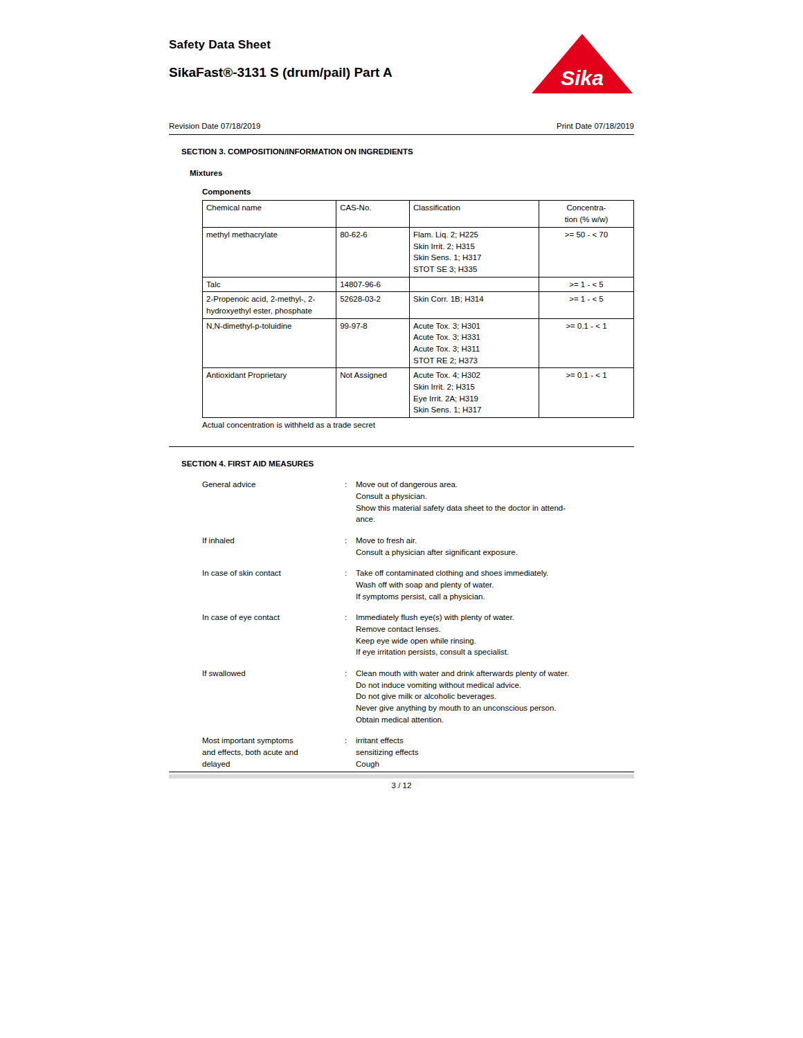Sika R
Safety Data Sheet
SikaFast®-3131 S (drum/pail) Part A
Revision Date 07/18/2019 Print Date 07/18/2019
SECTION 3. COMPOSITION/INFORMATION ON INGREDIENTS
Mixtures
Components
| Chemical name | CAS-No. | Classification | Concentra- tion (% w/w) |
| --- | --- | --- | --- |
| methyl methacrylate | 80-62-6 | Flam. Liq. 2; H225 Skin Irrit. 2; H315 Skin Sens. 1; H317 STOT SE 3; H335 | >= 50 - < 70 |
| Talc | 14807-96-6 | | >= 1 - < 5 |
| 2-Propenoic acid, 2-methyl-, 2-hydroxyethyl ester, phosphate | 52628-03-2 | Skin Corr. 1B; H314 | >= 1 - < 5 |
| N,N-dimethyl-p-toluidine | 99-97-8 | Acute Tox. 3; H301 Acute Tox. 3; H331 Acute Tox. 3; H311 STOT RE 2; H373 | >= 0.1 - < 1 |
| Antioxidant Proprietary | Not Assigned | Acute Tox. 4; H302 Skin Irrit. 2; H315 Eye Irrit. 2A; H319 Skin Sens. 1; H317 | >= 0.1 - < 1 |
Actual concentration is withheld as a trade secret
SECTION 4. FIRST AID MEASURES
| General advice | : | Move out of dangerous area. Consult a physician. Show this material safety data sheet to the doctor in attend- ance. |
| If inhaled | : | Move to fresh air. Consult a physician after significant exposure. |
| In case of skin contact | : | Take off contaminated clothing and shoes immediately. Wash off with soap and plenty of water. If symptoms persist, call a physician. |
| In case of eye contact | : | Immediately flush eye(s) with plenty of water. Remove contact lenses. Keep eye wide open while rinsing. If eye irritation persists, consult a specialist. |
| If swallowed | : | Clean mouth with water and drink afterwards plenty of water. Do not induce vomiting without medical advice. Do not give milk or alcoholic beverages. Never give anything by mouth to an unconscious person. Obtain medical attention. |
| Most important symptoms and effects, both acute and delayed | : | irritant effects sensitizing effects Cough |
3 / 12